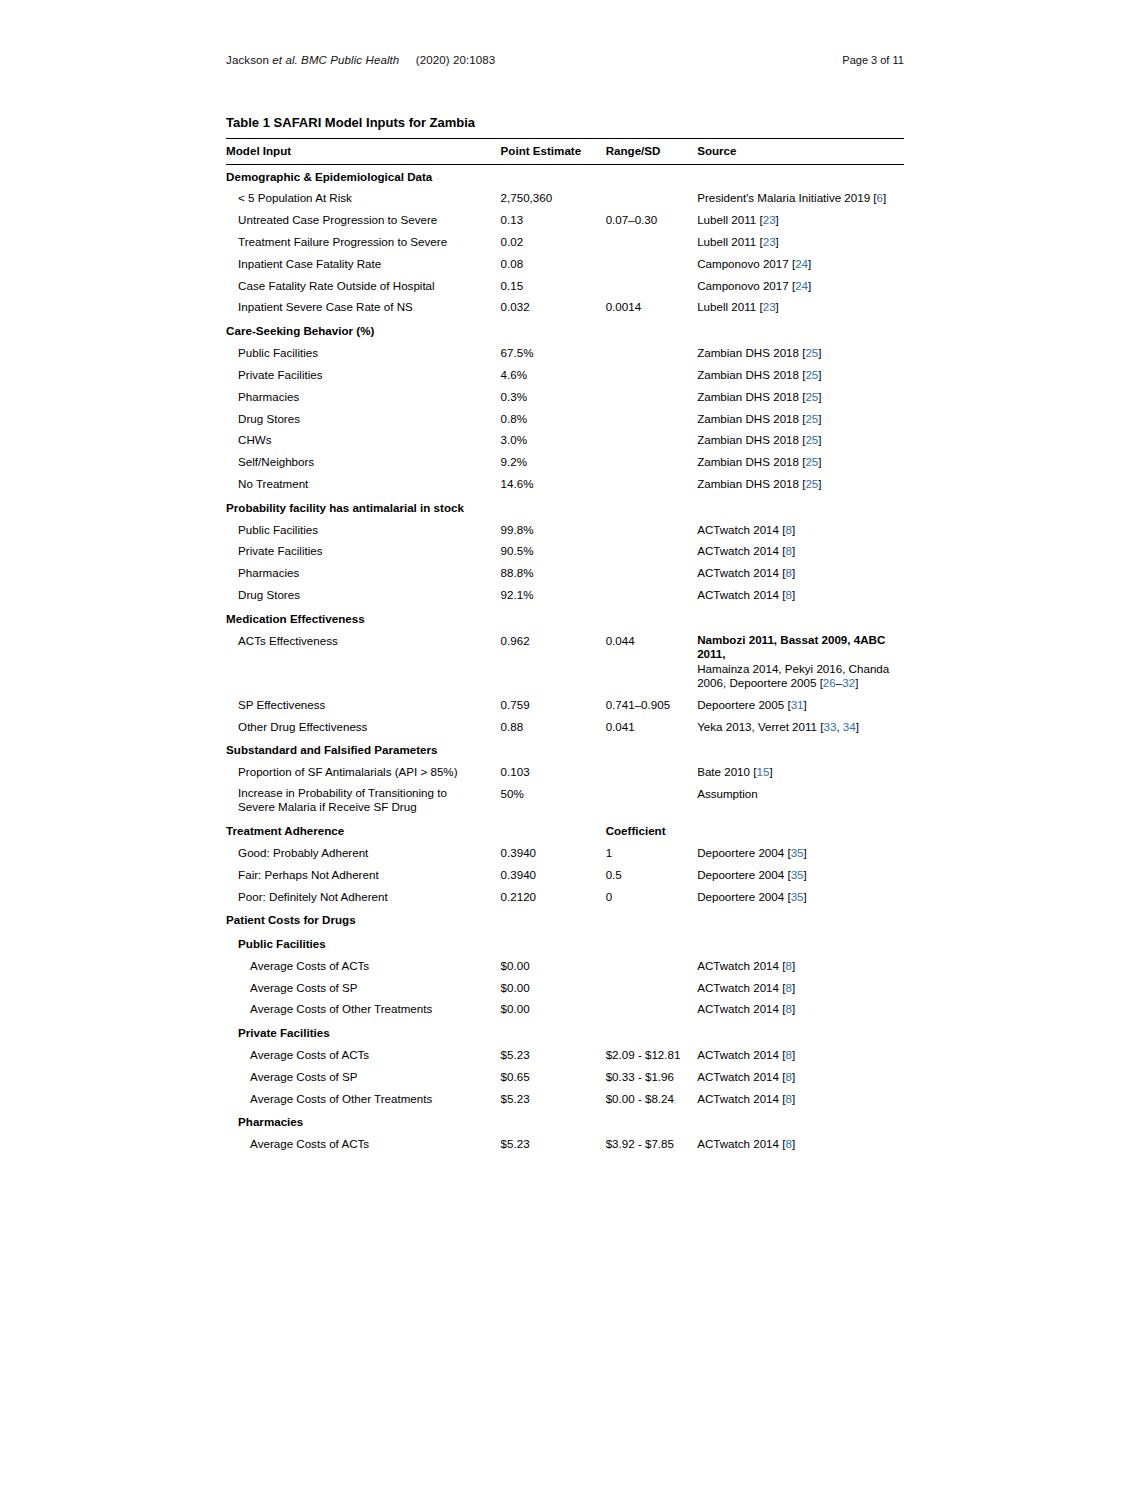Jackson et al. BMC Public Health (2020) 20:1083
Page 3 of 11
Table 1 SAFARI Model Inputs for Zambia
| Model Input | Point Estimate | Range/SD | Source |
| --- | --- | --- | --- |
| Demographic & Epidemiological Data |
| < 5 Population At Risk | 2,750,360 | | President's Malaria Initiative 2019 [ 6 ] |
| Untreated Case Progression to Severe | 0.13 | 0.07–0.30 | Lubell 2011 [ 23 ] |
| Treatment Failure Progression to Severe | 0.02 | | Lubell 2011 [ 23 ] |
| Inpatient Case Fatality Rate | 0.08 | | Camponovo 2017 [ 24 ] |
| Case Fatality Rate Outside of Hospital | 0.15 | | Camponovo 2017 [ 24 ] |
| Inpatient Severe Case Rate of NS | 0.032 | 0.0014 | Lubell 2011 [ 23 ] |
| Care-Seeking Behavior (%) |
| Public Facilities | 67.5% | | Zambian DHS 2018 [ 25 ] |
| Private Facilities | 4.6% | | Zambian DHS 2018 [ 25 ] |
| Pharmacies | 0.3% | | Zambian DHS 2018 [ 25 ] |
| Drug Stores | 0.8% | | Zambian DHS 2018 [ 25 ] |
| CHWs | 3.0% | | Zambian DHS 2018 [ 25 ] |
| Self/Neighbors | 9.2% | | Zambian DHS 2018 [ 25 ] |
| No Treatment | 14.6% | | Zambian DHS 2018 [ 25 ] |
| Probability facility has antimalarial in stock |
| Public Facilities | 99.8% | | ACTwatch 2014 [ 8 ] |
| Private Facilities | 90.5% | | ACTwatch 2014 [ 8 ] |
| Pharmacies | 88.8% | | ACTwatch 2014 [ 8 ] |
| Drug Stores | 92.1% | | ACTwatch 2014 [ 8 ] |
| Medication Effectiveness |
| ACTs Effectiveness | 0.962 | 0.044 | Nambozi 2011, Bassat 2009, 4ABC 2011, Hamainza 2014, Pekyi 2016, Chanda 2006, Depoortere 2005 [ 26 – 32 ] |
| SP Effectiveness | 0.759 | 0.741–0.905 | Depoortere 2005 [ 31 ] |
| Other Drug Effectiveness | 0.88 | 0.041 | Yeka 2013, Verret 2011 [ 33 , 34 ] |
| Substandard and Falsified Parameters |
| Proportion of SF Antimalarials (API > 85%) | 0.103 | | Bate 2010 [ 15 ] |
| Increase in Probability of Transitioning to Severe Malaria if Receive SF Drug | 50% | | Assumption |
| Treatment Adherence | | Coefficient | |
| Good: Probably Adherent | 0.3940 | 1 | Depoortere 2004 [ 35 ] |
| Fair: Perhaps Not Adherent | 0.3940 | 0.5 | Depoortere 2004 [ 35 ] |
| Poor: Definitely Not Adherent | 0.2120 | 0 | Depoortere 2004 [ 35 ] |
| Patient Costs for Drugs |
| Public Facilities |
| Average Costs of ACTs | $0.00 | | ACTwatch 2014 [ 8 ] |
| Average Costs of SP | $0.00 | | ACTwatch 2014 [ 8 ] |
| Average Costs of Other Treatments | $0.00 | | ACTwatch 2014 [ 8 ] |
| Private Facilities |
| Average Costs of ACTs | $5.23 | $2.09 - $12.81 | ACTwatch 2014 [ 8 ] |
| Average Costs of SP | $0.65 | $0.33 - $1.96 | ACTwatch 2014 [ 8 ] |
| Average Costs of Other Treatments | $5.23 | $0.00 - $8.24 | ACTwatch 2014 [ 8 ] |
| Pharmacies |
| Average Costs of ACTs | $5.23 | $3.92 - $7.85 | ACTwatch 2014 [ 8 ] |